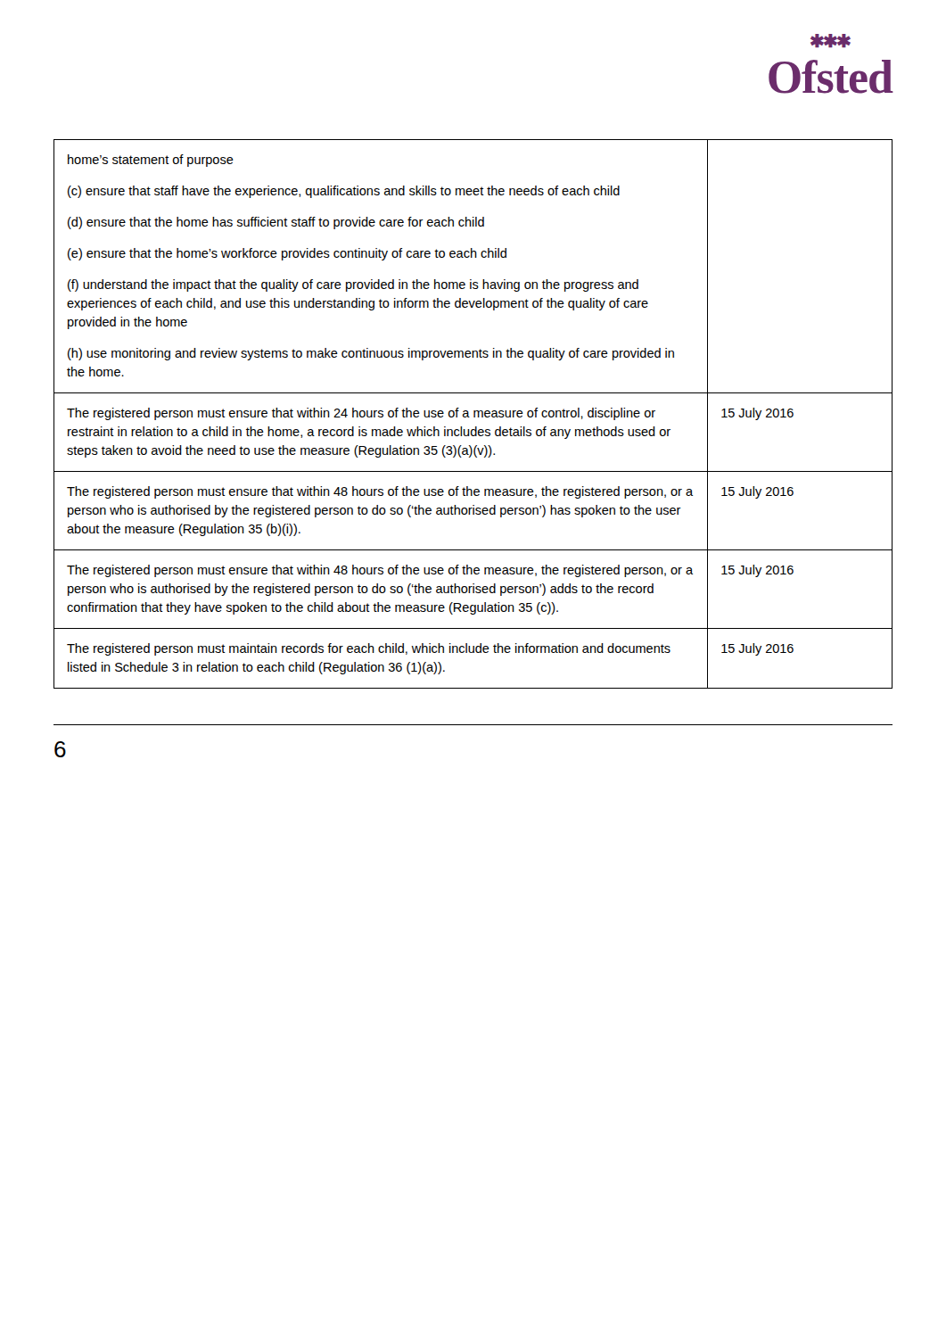✱✱✱Ofsted
| home’s statement of purpose (c) ensure that staff have the experience, qualifications and skills to meet the needs of each child (d) ensure that the home has sufficient staff to provide care for each child (e) ensure that the home’s workforce provides continuity of care to each child (f) understand the impact that the quality of care provided in the home is having on the progress and experiences of each child, and use this understanding to inform the development of the quality of care provided in the home (h) use monitoring and review systems to make continuous improvements in the quality of care provided in the home. | |
| The registered person must ensure that within 24 hours of the use of a measure of control, discipline or restraint in relation to a child in the home, a record is made which includes details of any methods used or steps taken to avoid the need to use the measure (Regulation 35 (3)(a)(v)). | 15 July 2016 |
| The registered person must ensure that within 48 hours of the use of the measure, the registered person, or a person who is authorised by the registered person to do so (‘the authorised person’) has spoken to the user about the measure (Regulation 35 (b)(i)). | 15 July 2016 |
| The registered person must ensure that within 48 hours of the use of the measure, the registered person, or a person who is authorised by the registered person to do so (‘the authorised person’) adds to the record confirmation that they have spoken to the child about the measure (Regulation 35 (c)). | 15 July 2016 |
| The registered person must maintain records for each child, which include the information and documents listed in Schedule 3 in relation to each child (Regulation 36 (1)(a)). | 15 July 2016 |
6